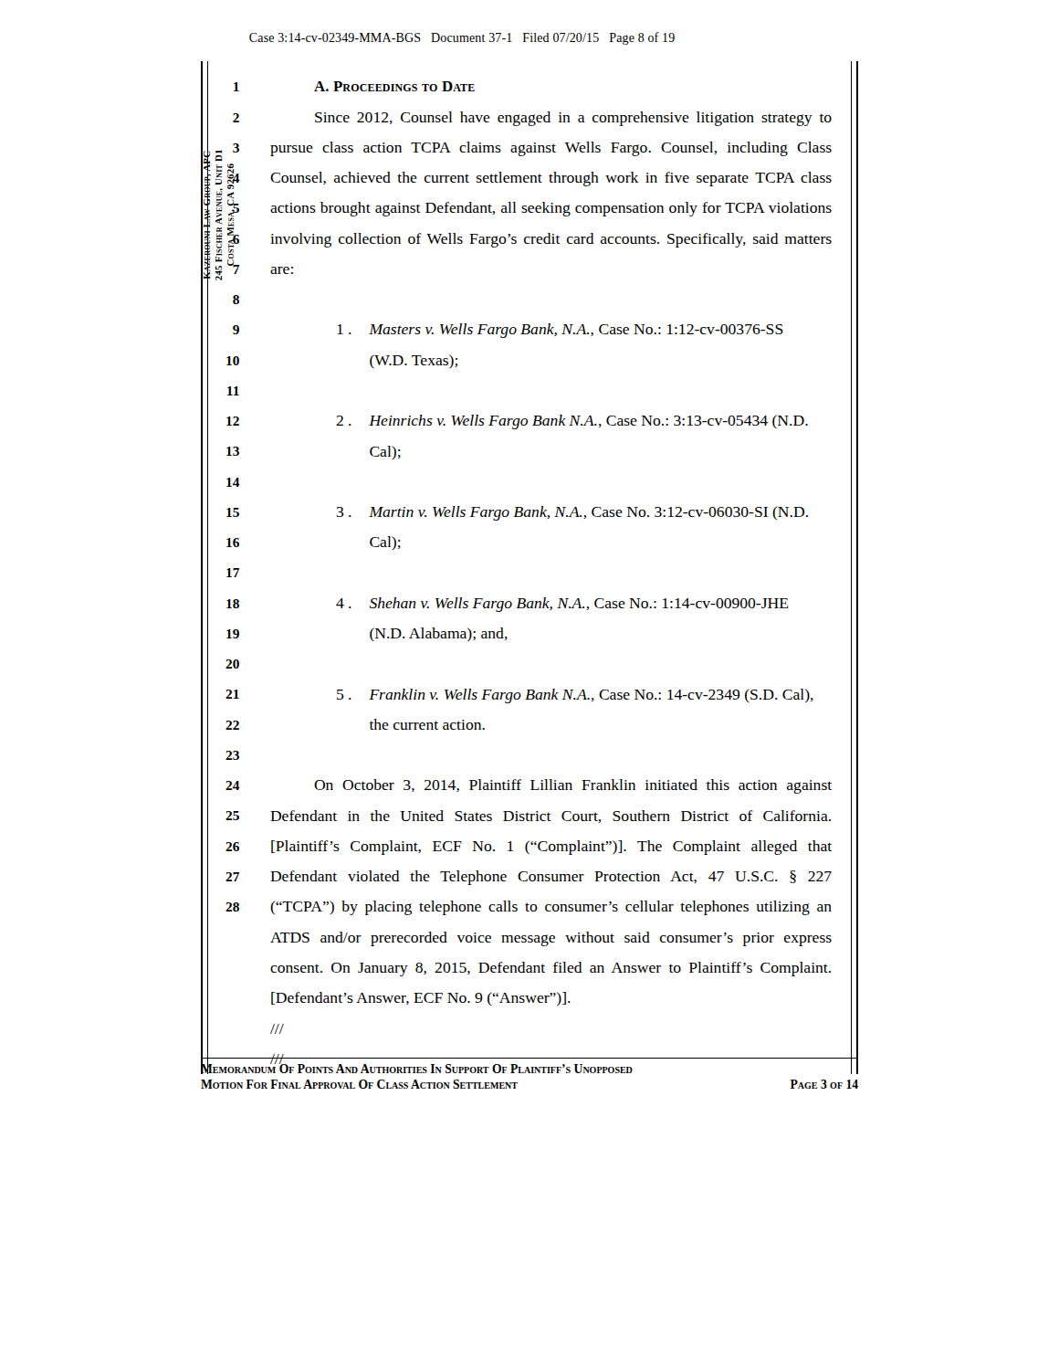Case 3:14-cv-02349-MMA-BGS Document 37-1 Filed 07/20/15 Page 8 of 19
1
2
3
4
5
6
7
8
9
10
11
12
13
14
15
16
17
18
19
20
21
22
23
24
25
26
27
28
Kazerouni Law Group, APC
245 Fischer Avenue, Unit D1
Costa Mesa, CA 92626
A. Proceedings to Date
Since 2012, Counsel have engaged in a comprehensive litigation strategy to pursue class action TCPA claims against Wells Fargo. Counsel, including Class Counsel, achieved the current settlement through work in five separate TCPA class actions brought against Defendant, all seeking compensation only for TCPA violations involving collection of Wells Fargo’s credit card accounts. Specifically, said matters are:
1 . Masters v. Wells Fargo Bank, N.A., Case No.: 1:12-cv-00376-SS (W.D. Texas);
2 . Heinrichs v. Wells Fargo Bank N.A., Case No.: 3:13-cv-05434 (N.D. Cal);
3 . Martin v. Wells Fargo Bank, N.A., Case No. 3:12-cv-06030-SI (N.D. Cal);
4 . Shehan v. Wells Fargo Bank, N.A., Case No.: 1:14-cv-00900-JHE (N.D. Alabama); and,
5 . Franklin v. Wells Fargo Bank N.A., Case No.: 14-cv-2349 (S.D. Cal), the current action.
On October 3, 2014, Plaintiff Lillian Franklin initiated this action against Defendant in the United States District Court, Southern District of California. [Plaintiff’s Complaint, ECF No. 1 (“Complaint”)]. The Complaint alleged that Defendant violated the Telephone Consumer Protection Act, 47 U.S.C. § 227 (“TCPA”) by placing telephone calls to consumer’s cellular telephones utilizing an ATDS and/or prerecorded voice message without said consumer’s prior express consent. On January 8, 2015, Defendant filed an Answer to Plaintiff’s Complaint. [Defendant’s Answer, ECF No. 9 (“Answer”)].
///
///
Memorandum Of Points And Authorities In Support Of Plaintiff’s Unopposed
Motion For Final Approval Of Class Action Settlement Page 3 of 14